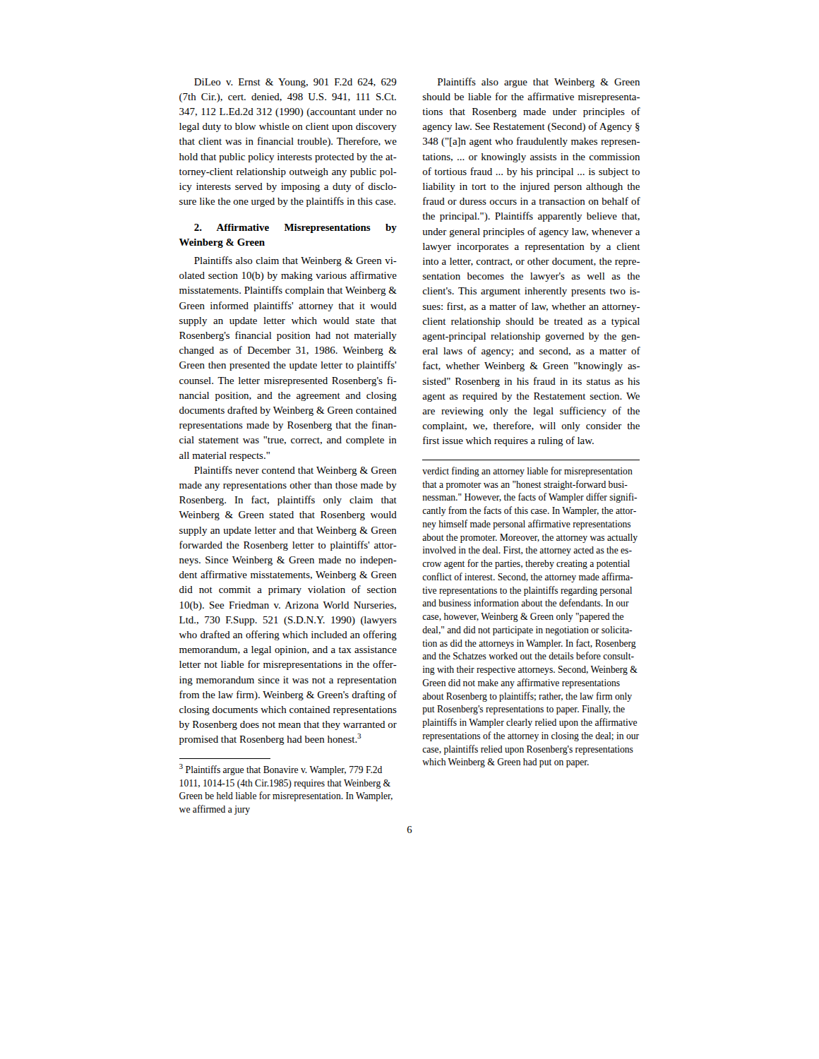DiLeo v. Ernst & Young, 901 F.2d 624, 629 (7th Cir.), cert. denied, 498 U.S. 941, 111 S.Ct. 347, 112 L.Ed.2d 312 (1990) (accountant under no legal duty to blow whistle on client upon discovery that client was in financial trouble). Therefore, we hold that public policy interests protected by the attorney-client relationship outweigh any public policy interests served by imposing a duty of disclosure like the one urged by the plaintiffs in this case.
2. Affirmative Misrepresentations by Weinberg & Green
Plaintiffs also claim that Weinberg & Green violated section 10(b) by making various affirmative misstatements. Plaintiffs complain that Weinberg & Green informed plaintiffs' attorney that it would supply an update letter which would state that Rosenberg's financial position had not materially changed as of December 31, 1986. Weinberg & Green then presented the update letter to plaintiffs' counsel. The letter misrepresented Rosenberg's financial position, and the agreement and closing documents drafted by Weinberg & Green contained representations made by Rosenberg that the financial statement was "true, correct, and complete in all material respects."
Plaintiffs never contend that Weinberg & Green made any representations other than those made by Rosenberg. In fact, plaintiffs only claim that Weinberg & Green stated that Rosenberg would supply an update letter and that Weinberg & Green forwarded the Rosenberg letter to plaintiffs' attorneys. Since Weinberg & Green made no independent affirmative misstatements, Weinberg & Green did not commit a primary violation of section 10(b). See Friedman v. Arizona World Nurseries, Ltd., 730 F.Supp. 521 (S.D.N.Y. 1990) (lawyers who drafted an offering which included an offering memorandum, a legal opinion, and a tax assistance letter not liable for misrepresentations in the offering memorandum since it was not a representation from the law firm). Weinberg & Green's drafting of closing documents which contained representations by Rosenberg does not mean that they warranted or promised that Rosenberg had been honest.3
3 Plaintiffs argue that Bonavire v. Wampler, 779 F.2d 1011, 1014-15 (4th Cir.1985) requires that Weinberg & Green be held liable for misrepresentation. In Wampler, we affirmed a jury
Plaintiffs also argue that Weinberg & Green should be liable for the affirmative misrepresentations that Rosenberg made under principles of agency law. See Restatement (Second) of Agency § 348 ("[a]n agent who fraudulently makes representations, ... or knowingly assists in the commission of tortious fraud ... by his principal ... is subject to liability in tort to the injured person although the fraud or duress occurs in a transaction on behalf of the principal."). Plaintiffs apparently believe that, under general principles of agency law, whenever a lawyer incorporates a representation by a client into a letter, contract, or other document, the representation becomes the lawyer's as well as the client's. This argument inherently presents two issues: first, as a matter of law, whether an attorney-client relationship should be treated as a typical agent-principal relationship governed by the general laws of agency; and second, as a matter of fact, whether Weinberg & Green "knowingly assisted" Rosenberg in his fraud in its status as his agent as required by the Restatement section. We are reviewing only the legal sufficiency of the complaint, we, therefore, will only consider the first issue which requires a ruling of law.
verdict finding an attorney liable for misrepresentation that a promoter was an "honest straight-forward businessman." However, the facts of Wampler differ significantly from the facts of this case. In Wampler, the attorney himself made personal affirmative representations about the promoter. Moreover, the attorney was actually involved in the deal. First, the attorney acted as the escrow agent for the parties, thereby creating a potential conflict of interest. Second, the attorney made affirmative representations to the plaintiffs regarding personal and business information about the defendants. In our case, however, Weinberg & Green only "papered the deal," and did not participate in negotiation or solicitation as did the attorneys in Wampler. In fact, Rosenberg and the Schatzes worked out the details before consulting with their respective attorneys. Second, Weinberg & Green did not make any affirmative representations about Rosenberg to plaintiffs; rather, the law firm only put Rosenberg's representations to paper. Finally, the plaintiffs in Wampler clearly relied upon the affirmative representations of the attorney in closing the deal; in our case, plaintiffs relied upon Rosenberg's representations which Weinberg & Green had put on paper.
6